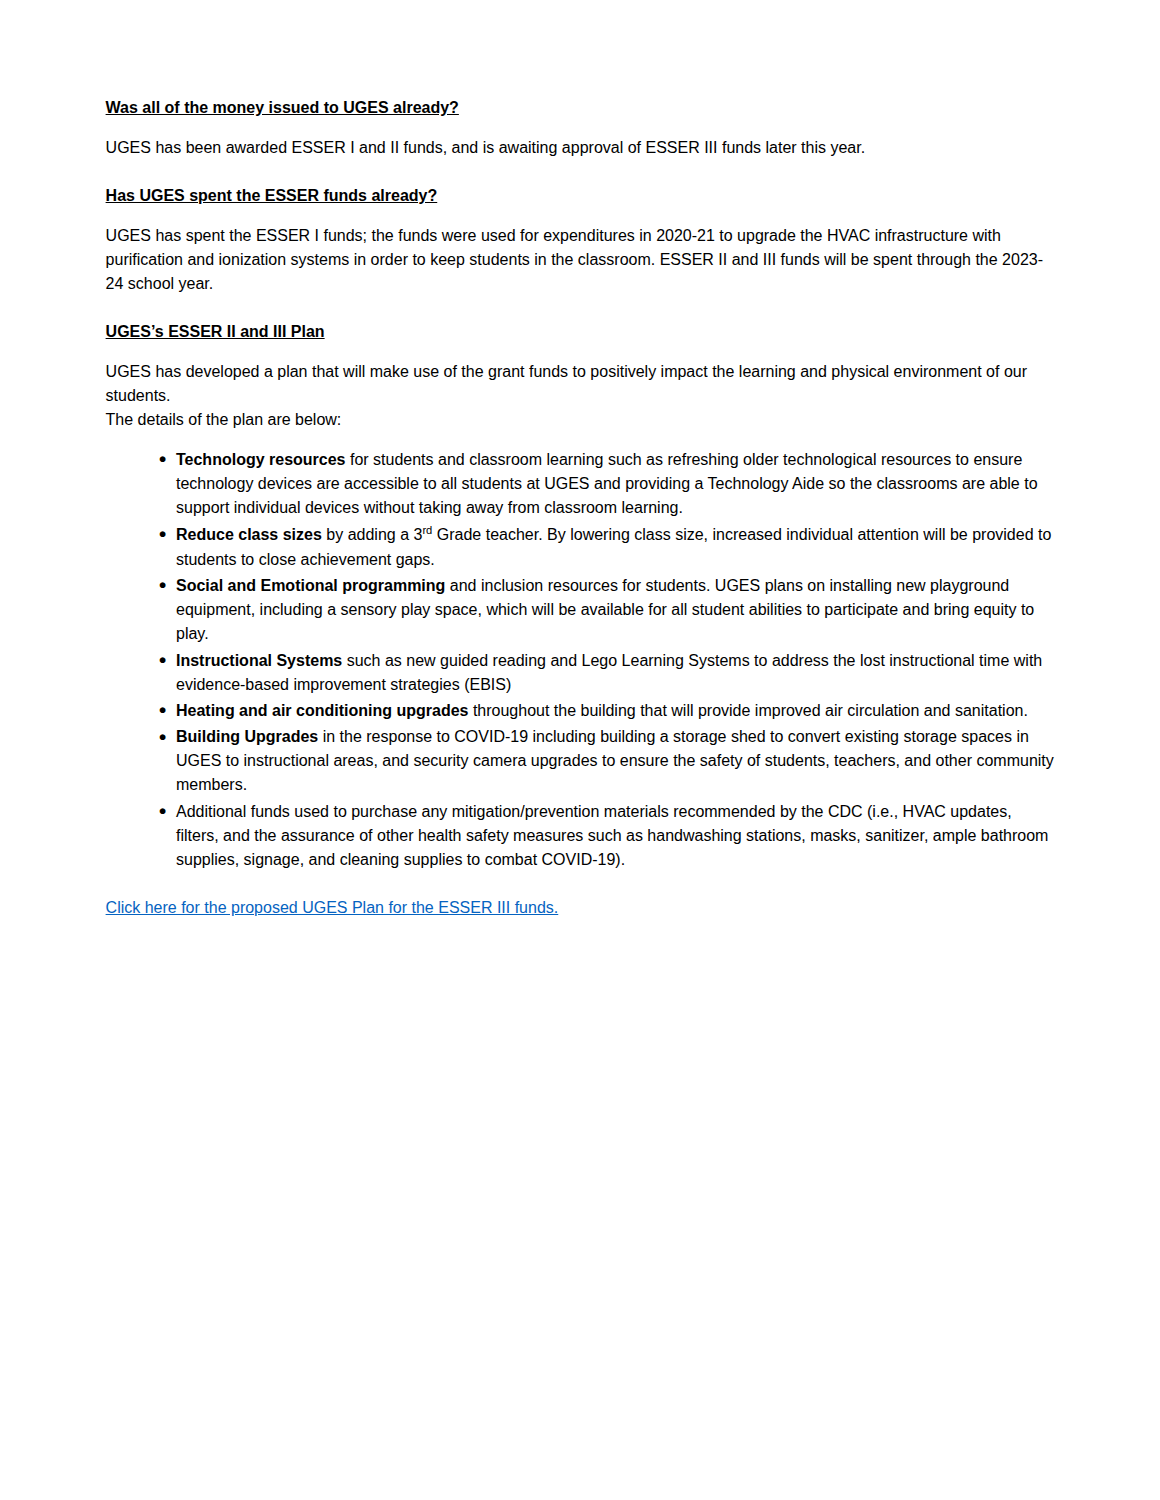Was all of the money issued to UGES already?
UGES has been awarded ESSER I and II funds, and is awaiting approval of ESSER III funds later this year.
Has UGES spent the ESSER funds already?
UGES has spent the ESSER I funds; the funds were used for expenditures in 2020-21 to upgrade the HVAC infrastructure with purification and ionization systems in order to keep students in the classroom. ESSER II and III funds will be spent through the 2023-24 school year.
UGES’s ESSER II and III Plan
UGES has developed a plan that will make use of the grant funds to positively impact the learning and physical environment of our students.
The details of the plan are below:
Technology resources for students and classroom learning such as refreshing older technological resources to ensure technology devices are accessible to all students at UGES and providing a Technology Aide so the classrooms are able to support individual devices without taking away from classroom learning.
Reduce class sizes by adding a 3rd Grade teacher. By lowering class size, increased individual attention will be provided to students to close achievement gaps.
Social and Emotional programming and inclusion resources for students. UGES plans on installing new playground equipment, including a sensory play space, which will be available for all student abilities to participate and bring equity to play.
Instructional Systems such as new guided reading and Lego Learning Systems to address the lost instructional time with evidence-based improvement strategies (EBIS)
Heating and air conditioning upgrades throughout the building that will provide improved air circulation and sanitation.
Building Upgrades in the response to COVID-19 including building a storage shed to convert existing storage spaces in UGES to instructional areas, and security camera upgrades to ensure the safety of students, teachers, and other community members.
Additional funds used to purchase any mitigation/prevention materials recommended by the CDC (i.e., HVAC updates, filters, and the assurance of other health safety measures such as handwashing stations, masks, sanitizer, ample bathroom supplies, signage, and cleaning supplies to combat COVID-19).
Click here for the proposed UGES Plan for the ESSER III funds.